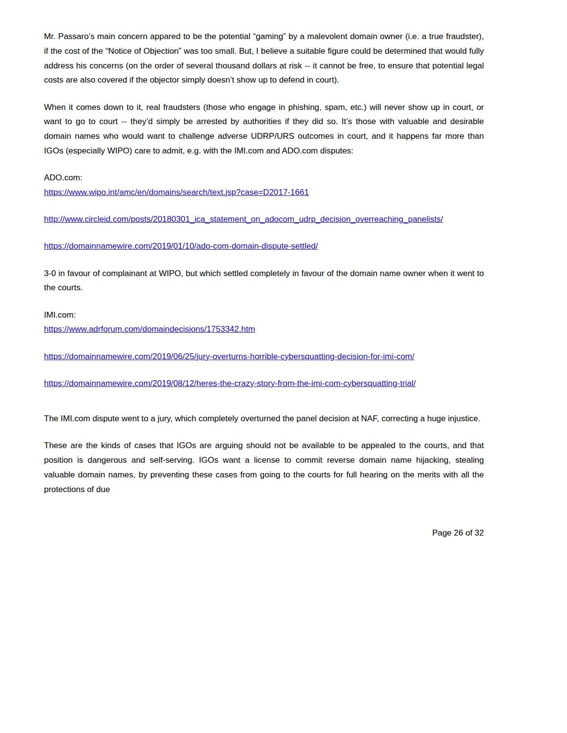Mr. Passaro’s main concern appared to be the potential “gaming” by a malevolent domain owner (i.e. a true fraudster), if the cost of the “Notice of Objection” was too small. But, I believe a suitable figure could be determined that would fully address his concerns (on the order of several thousand dollars at risk -- it cannot be free, to ensure that potential legal costs are also covered if the objector simply doesn’t show up to defend in court).
When it comes down to it, real fraudsters (those who engage in phishing, spam, etc.) will never show up in court, or want to go to court -- they’d simply be arrested by authorities if they did so. It’s those with valuable and desirable domain names who would want to challenge adverse UDRP/URS outcomes in court, and it happens far more than IGOs (especially WIPO) care to admit, e.g. with the IMI.com and ADO.com disputes:
ADO.com:
https://www.wipo.int/amc/en/domains/search/text.jsp?case=D2017-1661
http://www.circleid.com/posts/20180301_ica_statement_on_adocom_udrp_decision_overreaching_panelists/
https://domainnamewire.com/2019/01/10/ado-com-domain-dispute-settled/
3-0 in favour of complainant at WIPO, but which settled completely in favour of the domain name owner when it went to the courts.
IMI.com:
https://www.adrforum.com/domaindecisions/1753342.htm
https://domainnamewire.com/2019/06/25/jury-overturns-horrible-cybersquatting-decision-for-imi-com/
https://domainnamewire.com/2019/08/12/heres-the-crazy-story-from-the-imi-com-cybersquatting-trial/
The IMI.com dispute went to a jury, which completely overturned the panel decision at NAF, correcting a huge injustice.
These are the kinds of cases that IGOs are arguing should not be available to be appealed to the courts, and that position is dangerous and self-serving. IGOs want a license to commit reverse domain name hijacking, stealing valuable domain names, by preventing these cases from going to the courts for full hearing on the merits with all the protections of due
Page 26 of 32